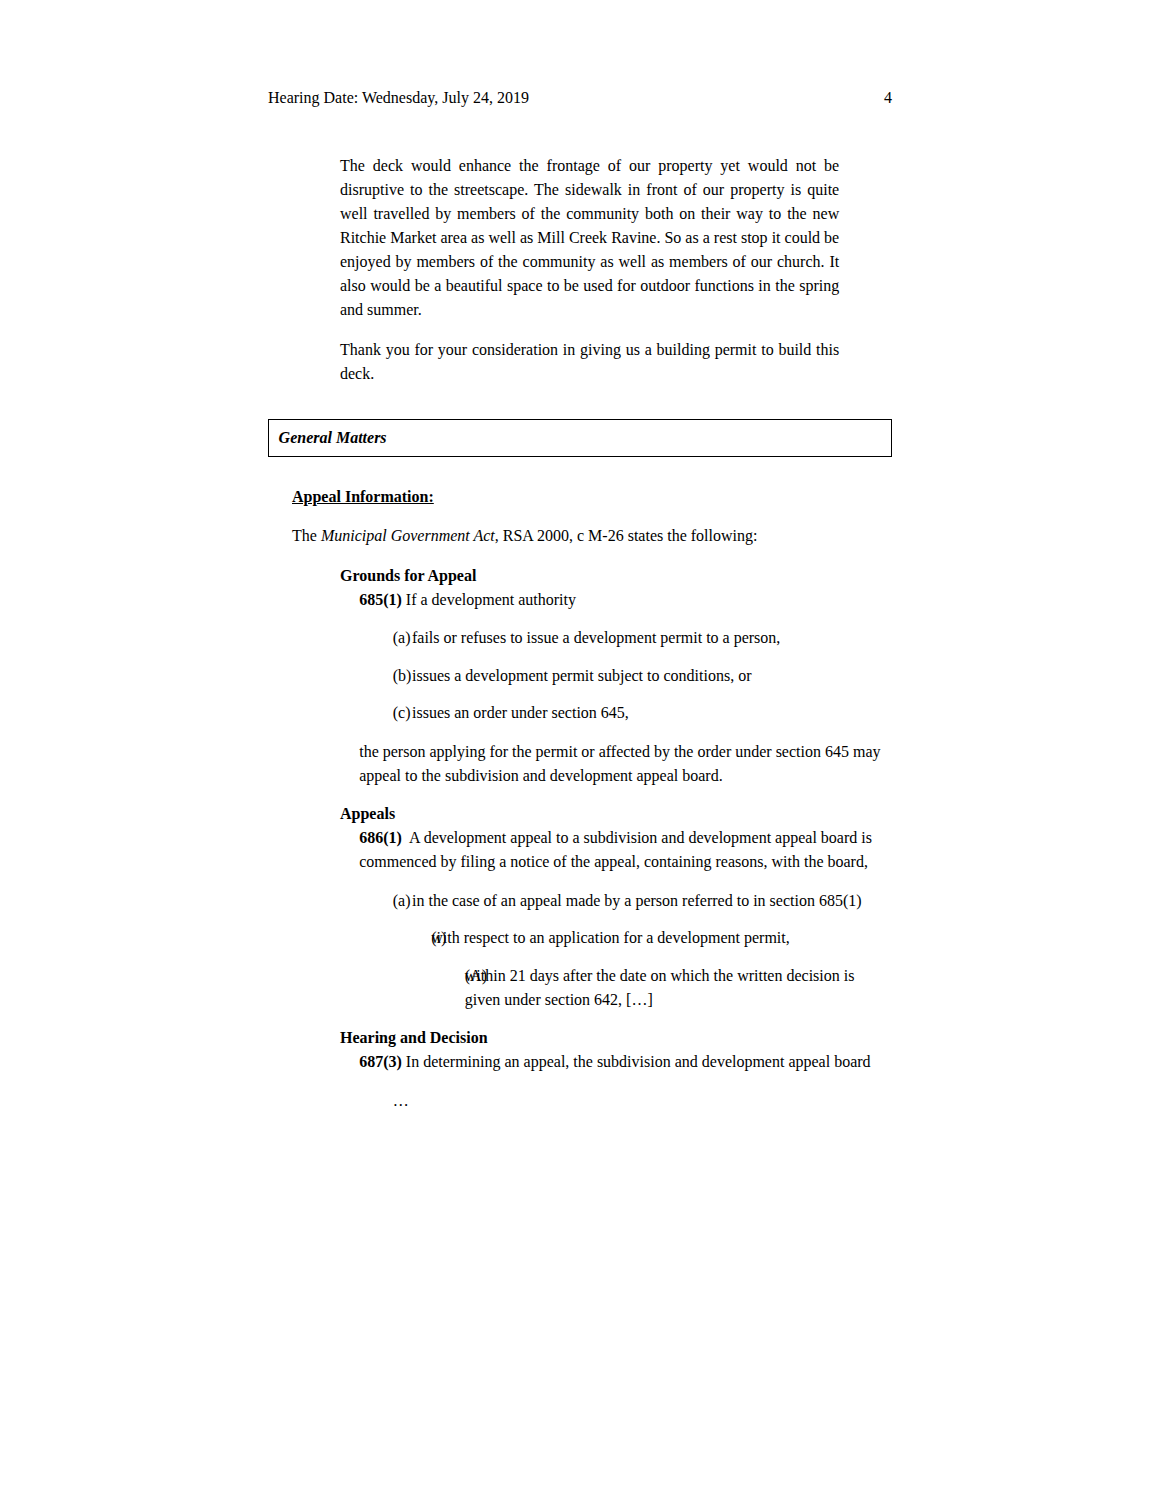Hearing Date: Wednesday, July 24, 2019
4
The deck would enhance the frontage of our property yet would not be disruptive to the streetscape. The sidewalk in front of our property is quite well travelled by members of the community both on their way to the new Ritchie Market area as well as Mill Creek Ravine. So as a rest stop it could be enjoyed by members of the community as well as members of our church. It also would be a beautiful space to be used for outdoor functions in the spring and summer.
Thank you for your consideration in giving us a building permit to build this deck.
General Matters
Appeal Information:
The Municipal Government Act, RSA 2000, c M-26 states the following:
Grounds for Appeal
685(1) If a development authority
(a)
fails or refuses to issue a development permit to a person,
(b)
issues a development permit subject to conditions, or
(c)
issues an order under section 645,
the person applying for the permit or affected by the order under section 645 may appeal to the subdivision and development appeal board.
Appeals
686(1) A development appeal to a subdivision and development appeal board is commenced by filing a notice of the appeal, containing reasons, with the board,
(a)
in the case of an appeal made by a person referred to in section 685(1)
(i)
with respect to an application for a development permit,
(A)
within 21 days after the date on which the written decision is given under section 642, […]
Hearing and Decision
687(3) In determining an appeal, the subdivision and development appeal board
…